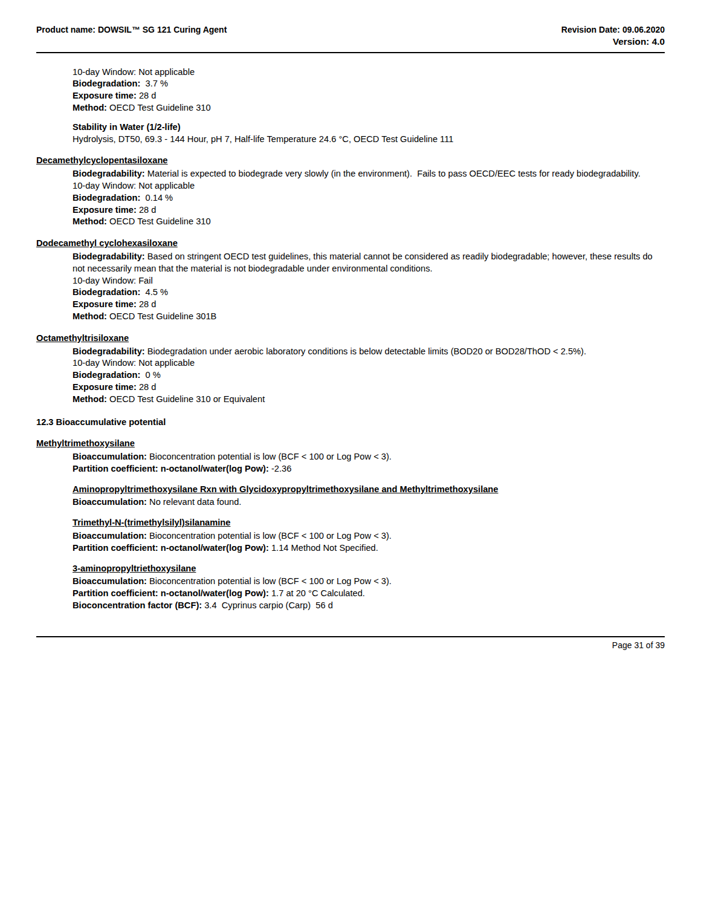Product name: DOWSIL™ SG 121 Curing Agent
Revision Date: 09.06.2020
Version: 4.0
10-day Window: Not applicable
Biodegradation: 3.7 %
Exposure time: 28 d
Method: OECD Test Guideline 310
Stability in Water (1/2-life)
Hydrolysis, DT50, 69.3 - 144 Hour, pH 7, Half-life Temperature 24.6 °C, OECD Test Guideline 111
Decamethylcyclopentasiloxane
Biodegradability: Material is expected to biodegrade very slowly (in the environment). Fails to pass OECD/EEC tests for ready biodegradability.
10-day Window: Not applicable
Biodegradation: 0.14 %
Exposure time: 28 d
Method: OECD Test Guideline 310
Dodecamethyl cyclohexasiloxane
Biodegradability: Based on stringent OECD test guidelines, this material cannot be considered as readily biodegradable; however, these results do not necessarily mean that the material is not biodegradable under environmental conditions.
10-day Window: Fail
Biodegradation: 4.5 %
Exposure time: 28 d
Method: OECD Test Guideline 301B
Octamethyltrisiloxane
Biodegradability: Biodegradation under aerobic laboratory conditions is below detectable limits (BOD20 or BOD28/ThOD < 2.5%).
10-day Window: Not applicable
Biodegradation: 0 %
Exposure time: 28 d
Method: OECD Test Guideline 310 or Equivalent
12.3 Bioaccumulative potential
Methyltrimethoxysilane
Bioaccumulation: Bioconcentration potential is low (BCF < 100 or Log Pow < 3).
Partition coefficient: n-octanol/water(log Pow): -2.36
Aminopropyltrimethoxysilane Rxn with Glycidoxypropyltrimethoxysilane and Methyltrimethoxysilane
Bioaccumulation: No relevant data found.
Trimethyl-N-(trimethylsilyl)silanamine
Bioaccumulation: Bioconcentration potential is low (BCF < 100 or Log Pow < 3).
Partition coefficient: n-octanol/water(log Pow): 1.14 Method Not Specified.
3-aminopropyltriethoxysilane
Bioaccumulation: Bioconcentration potential is low (BCF < 100 or Log Pow < 3).
Partition coefficient: n-octanol/water(log Pow): 1.7 at 20 °C Calculated.
Bioconcentration factor (BCF): 3.4 Cyprinus carpio (Carp) 56 d
Page 31 of 39